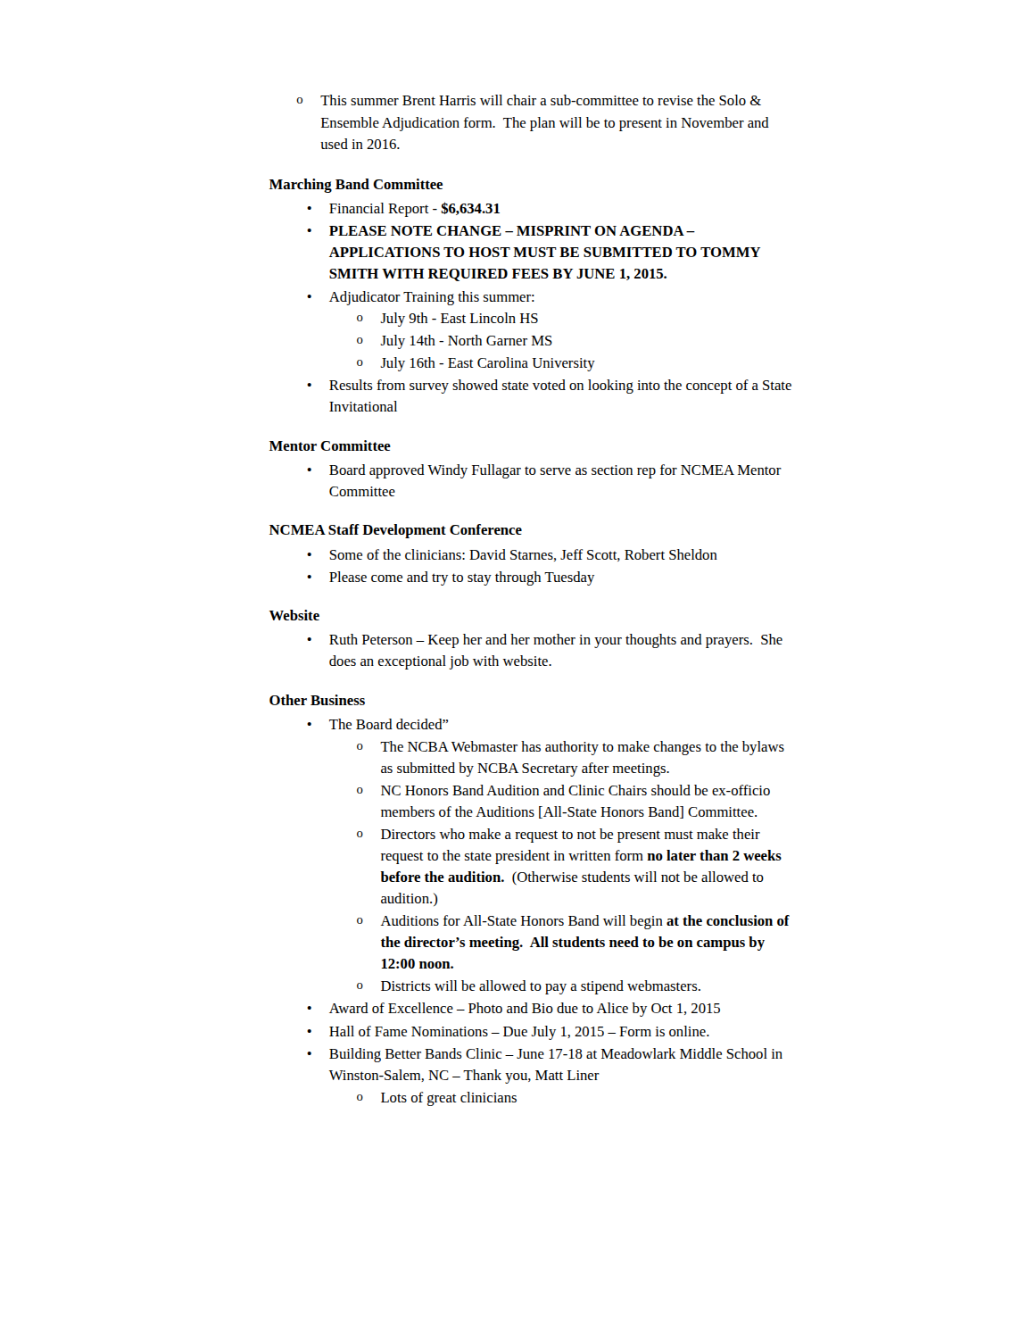This summer Brent Harris will chair a sub-committee to revise the Solo & Ensemble Adjudication form. The plan will be to present in November and used in 2016.
Marching Band Committee
Financial Report - $6,634.31
PLEASE NOTE CHANGE – MISPRINT ON AGENDA – APPLICATIONS TO HOST MUST BE SUBMITTED TO TOMMY SMITH WITH REQUIRED FEES BY JUNE 1, 2015.
Adjudicator Training this summer:
July 9th - East Lincoln HS
July 14th - North Garner MS
July 16th - East Carolina University
Results from survey showed state voted on looking into the concept of a State Invitational
Mentor Committee
Board approved Windy Fullagar to serve as section rep for NCMEA Mentor Committee
NCMEA Staff Development Conference
Some of the clinicians: David Starnes, Jeff Scott, Robert Sheldon
Please come and try to stay through Tuesday
Website
Ruth Peterson – Keep her and her mother in your thoughts and prayers. She does an exceptional job with website.
Other Business
The Board decided”
The NCBA Webmaster has authority to make changes to the bylaws as submitted by NCBA Secretary after meetings.
NC Honors Band Audition and Clinic Chairs should be ex-officio members of the Auditions [All-State Honors Band] Committee.
Directors who make a request to not be present must make their request to the state president in written form no later than 2 weeks before the audition. (Otherwise students will not be allowed to audition.)
Auditions for All-State Honors Band will begin at the conclusion of the director’s meeting. All students need to be on campus by 12:00 noon.
Districts will be allowed to pay a stipend webmasters.
Award of Excellence – Photo and Bio due to Alice by Oct 1, 2015
Hall of Fame Nominations – Due July 1, 2015 – Form is online.
Building Better Bands Clinic – June 17-18 at Meadowlark Middle School in Winston-Salem, NC – Thank you, Matt Liner
Lots of great clinicians